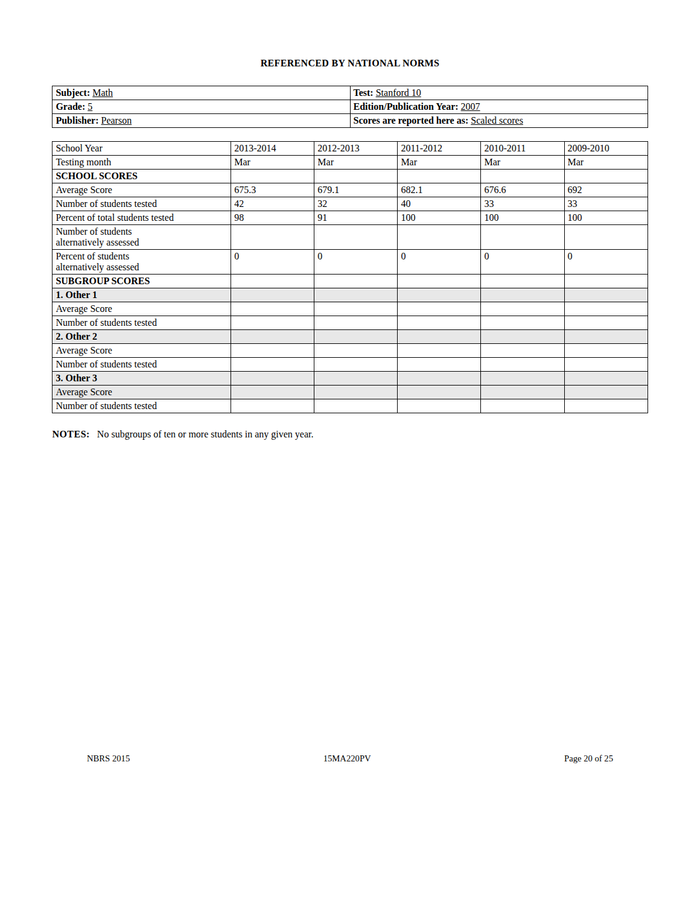REFERENCED BY NATIONAL NORMS
| Subject: Math | Test: Stanford 10 |
| Grade: 5 | Edition/Publication Year: 2007 |
| Publisher: Pearson | Scores are reported here as: Scaled scores |
| School Year | 2013-2014 | 2012-2013 | 2011-2012 | 2010-2011 | 2009-2010 |
| Testing month | Mar | Mar | Mar | Mar | Mar |
| SCHOOL SCORES | | | | | |
| Average Score | 675.3 | 679.1 | 682.1 | 676.6 | 692 |
| Number of students tested | 42 | 32 | 40 | 33 | 33 |
| Percent of total students tested | 98 | 91 | 100 | 100 | 100 |
| Number of students alternatively assessed | | | | | |
| Percent of students alternatively assessed | 0 | 0 | 0 | 0 | 0 |
| SUBGROUP SCORES | | | | | |
| 1. Other 1 | | | | | |
| Average Score | | | | | |
| Number of students tested | | | | | |
| 2. Other 2 | | | | | |
| Average Score | | | | | |
| Number of students tested | | | | | |
| 3. Other 3 | | | | | |
| Average Score | | | | | |
| Number of students tested | | | | | |
NOTES: No subgroups of ten or more students in any given year.
NBRS 2015 15MA220PV Page 20 of 25